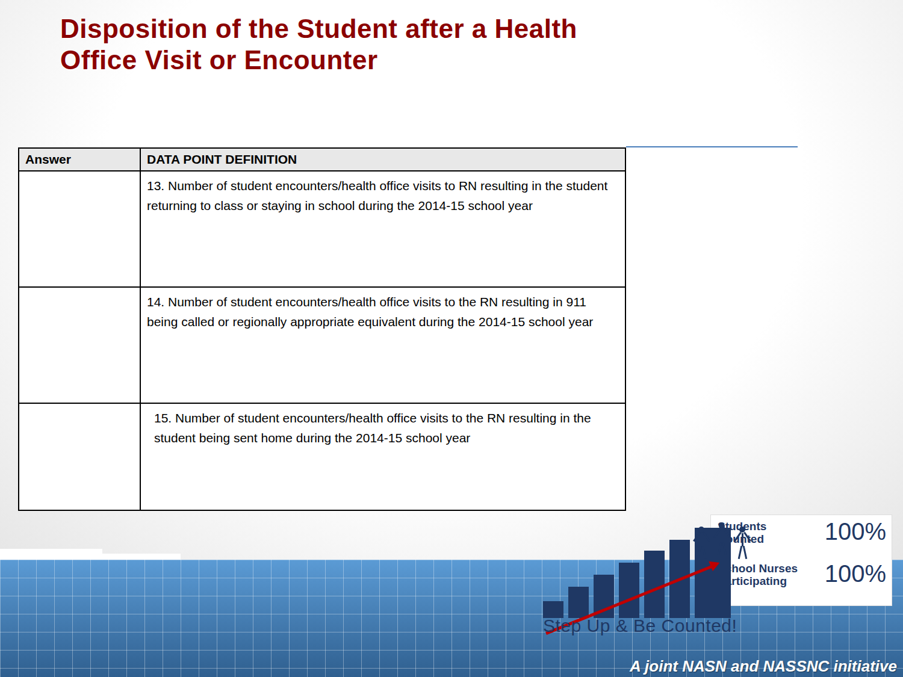Disposition of the Student after a Health
Office Visit or Encounter
| Answer | DATA POINT DEFINITION |
| --- | --- |
| | 13. Number of student encounters/health office visits to RN resulting in the student returning to class or staying in school during the 2014-15 school year |
| | 14. Number of student encounters/health office visits to the RN resulting in 911 being called or regionally appropriate equivalent during the 2014-15 school year |
| | 15. Number of student encounters/health office visits to the RN resulting in the student being sent home during the 2014-15 school year |
100%
Students
Counted
100%
School Nurses
Participating
Step Up & Be Counted!
A joint NASN and NASSNC initiative